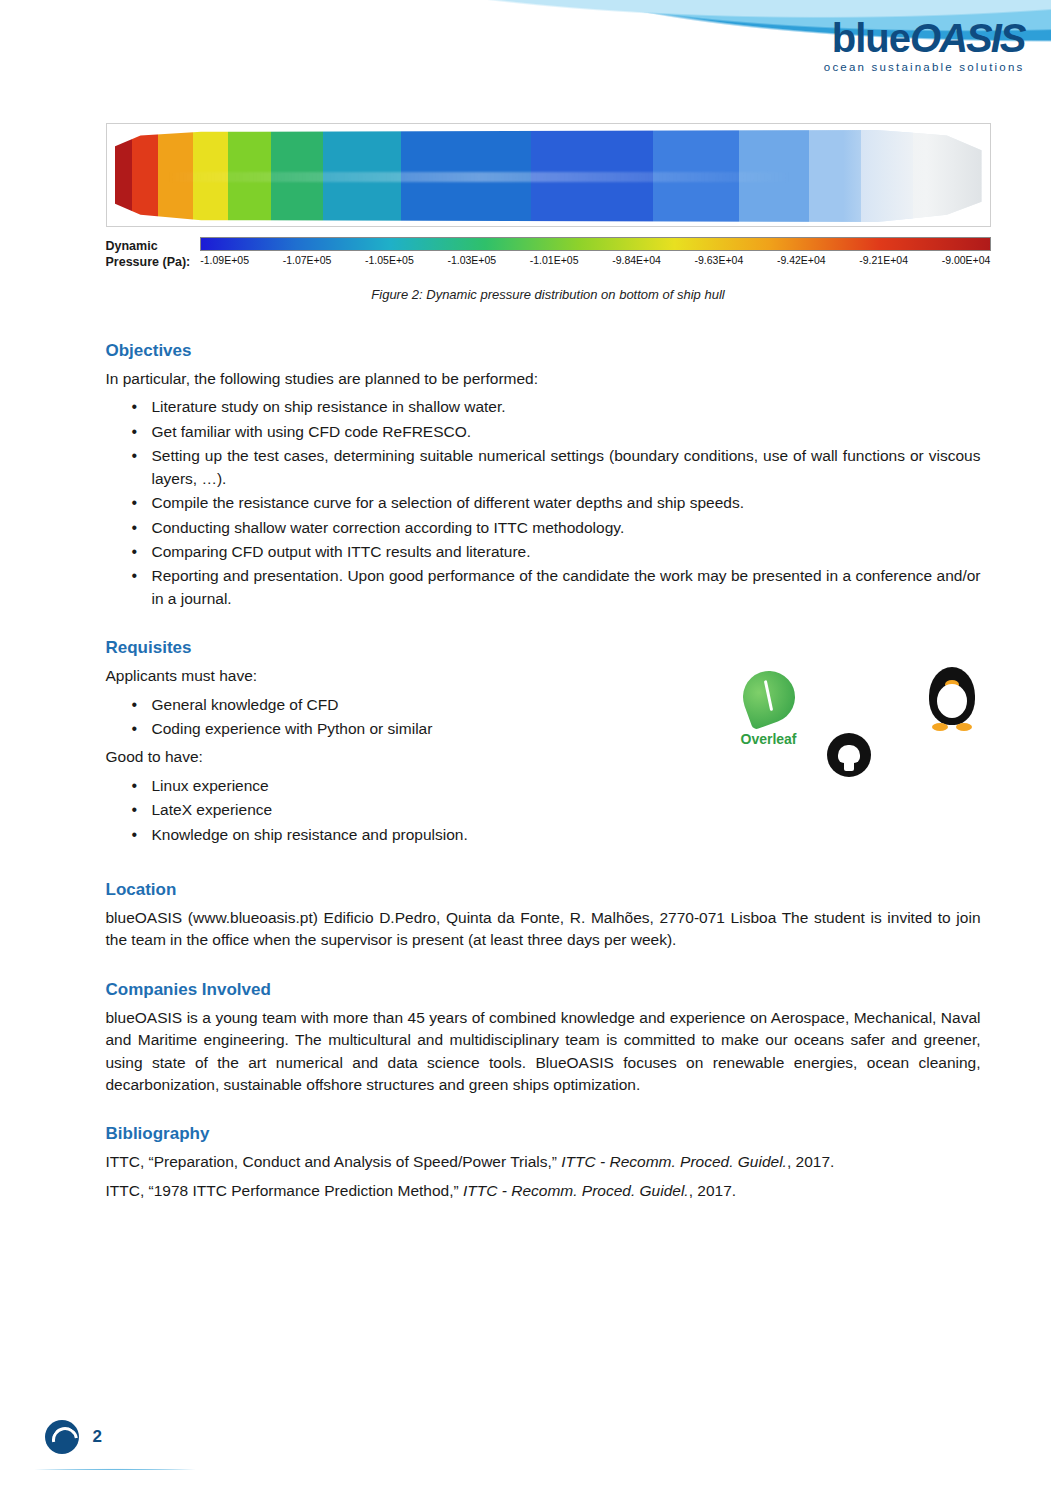blueOASIS
ocean sustainable solutions
Dynamic
Pressure (Pa):
-1.09E+05 -1.07E+05 -1.05E+05 -1.03E+05 -1.01E+05 -9.84E+04 -9.63E+04 -9.42E+04 -9.21E+04 -9.00E+04
Figure 2: Dynamic pressure distribution on bottom of ship hull
Objectives
In particular, the following studies are planned to be performed:
Literature study on ship resistance in shallow water.
Get familiar with using CFD code ReFRESCO.
Setting up the test cases, determining suitable numerical settings (boundary conditions, use of wall functions or viscous layers, …).
Compile the resistance curve for a selection of different water depths and ship speeds.
Conducting shallow water correction according to ITTC methodology.
Comparing CFD output with ITTC results and literature.
Reporting and presentation. Upon good performance of the candidate the work may be presented in a conference and/or in a journal.
Requisites
Applicants must have:
General knowledge of CFD
Coding experience with Python or similar
Good to have:
Linux experience
LateX experience
Knowledge on ship resistance and propulsion.
Overleaf
Location
blueOASIS (www.blueoasis.pt) Edificio D.Pedro, Quinta da Fonte, R. Malhões, 2770-071 Lisboa The student is invited to join the team in the office when the supervisor is present (at least three days per week).
Companies Involved
blueOASIS is a young team with more than 45 years of combined knowledge and experience on Aerospace, Mechanical, Naval and Maritime engineering. The multicultural and multidisciplinary team is committed to make our oceans safer and greener, using state of the art numerical and data science tools. BlueOASIS focuses on renewable energies, ocean cleaning, decarbonization, sustainable offshore structures and green ships optimization.
Bibliography
ITTC, “Preparation, Conduct and Analysis of Speed/Power Trials,” ITTC - Recomm. Proced. Guidel., 2017.
ITTC, “1978 ITTC Performance Prediction Method,” ITTC - Recomm. Proced. Guidel., 2017.
2